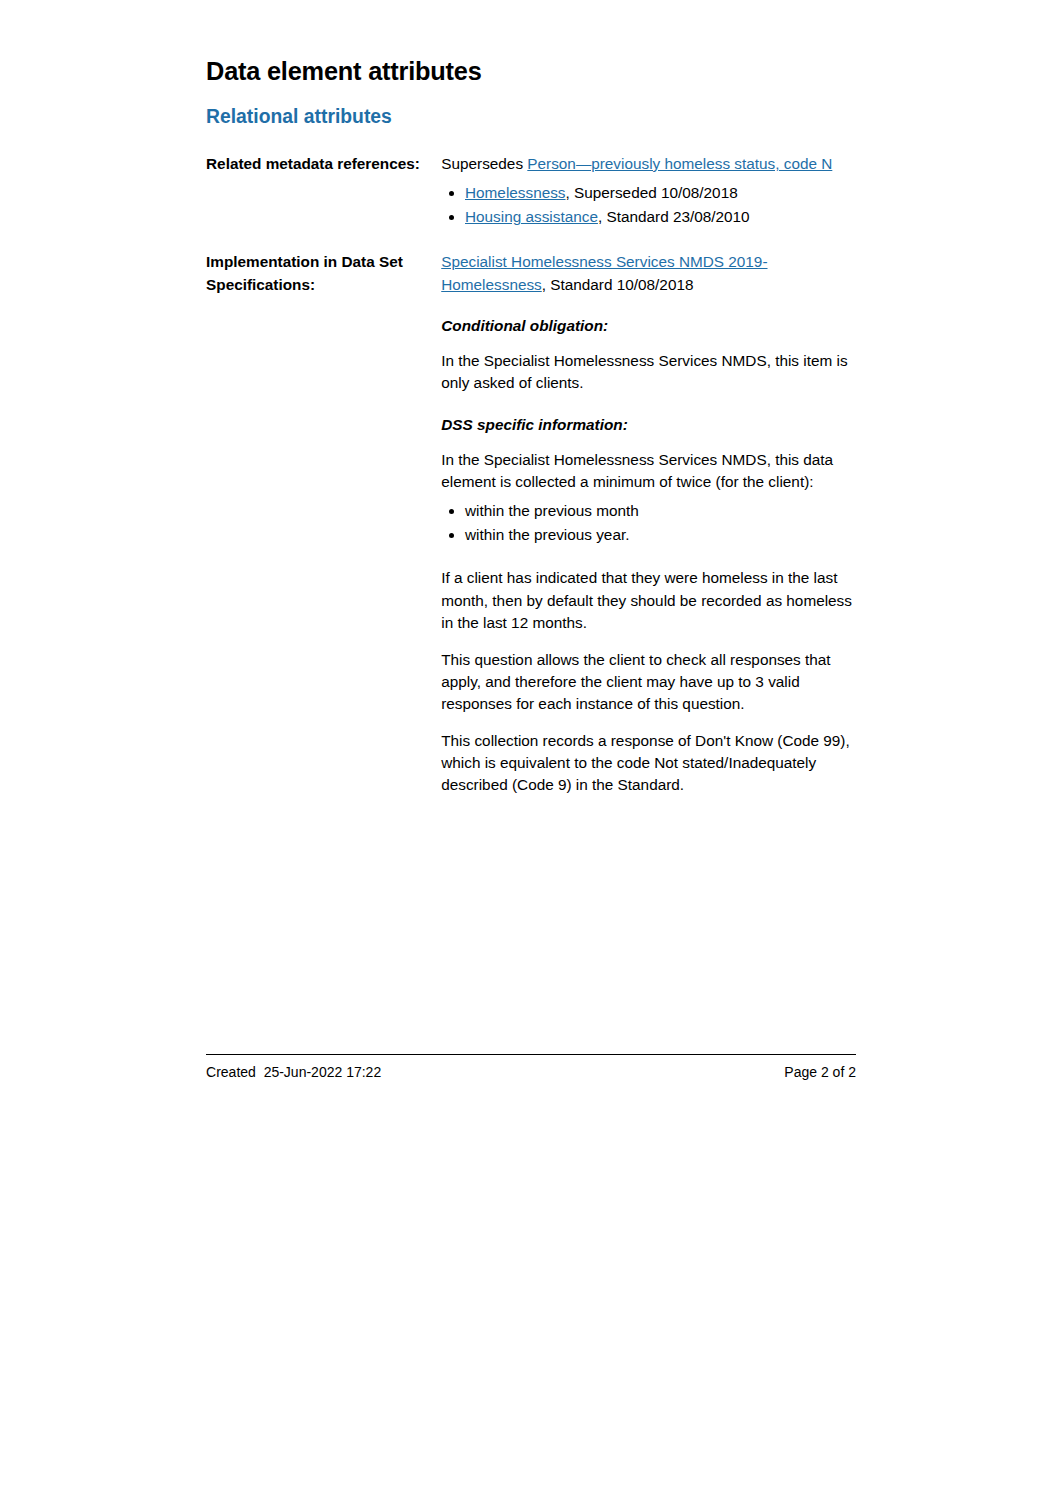Data element attributes
Relational attributes
| Related metadata references: | Supersedes Person—previously homeless status, code N Homelessness , Superseded 10/08/2018 Housing assistance , Standard 23/08/2010 |
| Implementation in Data Set Specifications: | Specialist Homelessness Services NMDS 2019-Homelessness , Standard 10/08/2018 Conditional obligation: In the Specialist Homelessness Services NMDS, this item is only asked of clients. DSS specific information: In the Specialist Homelessness Services NMDS, this data element is collected a minimum of twice (for the client): within the previous month within the previous year. If a client has indicated that they were homeless in the last month, then by default they should be recorded as homeless in the last 12 months. This question allows the client to check all responses that apply, and therefore the client may have up to 3 valid responses for each instance of this question. This collection records a response of Don't Know (Code 99), which is equivalent to the code Not stated/Inadequately described (Code 9) in the Standard. |
Created 25-Jun-2022 17:22 Page 2 of 2